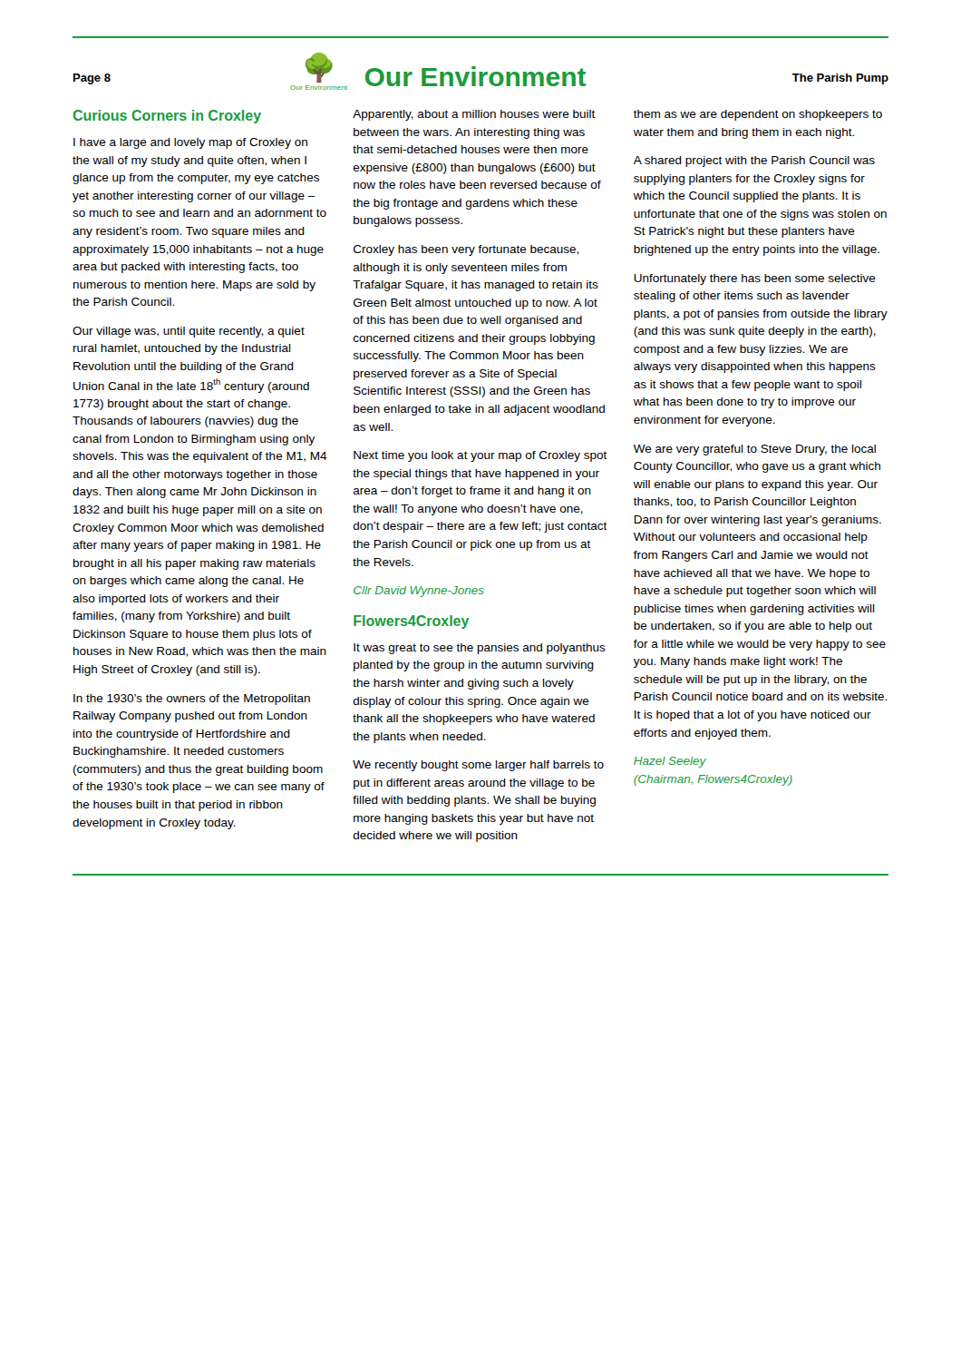Page 8
🌳
Our Environment
Our Environment
The Parish Pump
Curious Corners in Croxley
I have a large and lovely map of Croxley on the wall of my study and quite often, when I glance up from the computer, my eye catches yet another interesting corner of our village – so much to see and learn and an adornment to any resident’s room. Two square miles and approximately 15,000 inhabitants – not a huge area but packed with interesting facts, too numerous to mention here. Maps are sold by the Parish Council.
Our village was, until quite recently, a quiet rural hamlet, untouched by the Industrial Revolution until the building of the Grand Union Canal in the late 18th century (around 1773) brought about the start of change. Thousands of labourers (navvies) dug the canal from London to Birmingham using only shovels. This was the equivalent of the M1, M4 and all the other motorways together in those days. Then along came Mr John Dickinson in 1832 and built his huge paper mill on a site on Croxley Common Moor which was demolished after many years of paper making in 1981. He brought in all his paper making raw materials on barges which came along the canal. He also imported lots of workers and their families, (many from Yorkshire) and built Dickinson Square to house them plus lots of houses in New Road, which was then the main High Street of Croxley (and still is).
In the 1930’s the owners of the Metropolitan Railway Company pushed out from London into the countryside of Hertfordshire and Buckinghamshire. It needed customers (commuters) and thus the great building boom of the 1930’s took place – we can see many of the houses built in that period in ribbon development in Croxley today.
Apparently, about a million houses were built between the wars. An interesting thing was that semi-detached houses were then more expensive (£800) than bungalows (£600) but now the roles have been reversed because of the big frontage and gardens which these bungalows possess.
Croxley has been very fortunate because, although it is only seventeen miles from Trafalgar Square, it has managed to retain its Green Belt almost untouched up to now. A lot of this has been due to well organised and concerned citizens and their groups lobbying successfully. The Common Moor has been preserved forever as a Site of Special Scientific Interest (SSSI) and the Green has been enlarged to take in all adjacent woodland as well.
Next time you look at your map of Croxley spot the special things that have happened in your area – don’t forget to frame it and hang it on the wall! To anyone who doesn’t have one, don’t despair – there are a few left; just contact the Parish Council or pick one up from us at the Revels.
Cllr David Wynne-Jones
Flowers4Croxley
It was great to see the pansies and polyanthus planted by the group in the autumn surviving the harsh winter and giving such a lovely display of colour this spring. Once again we thank all the shopkeepers who have watered the plants when needed.
We recently bought some larger half barrels to put in different areas around the village to be filled with bedding plants. We shall be buying more hanging baskets this year but have not decided where we will position
them as we are dependent on shopkeepers to water them and bring them in each night.
A shared project with the Parish Council was supplying planters for the Croxley signs for which the Council supplied the plants. It is unfortunate that one of the signs was stolen on St Patrick's night but these planters have brightened up the entry points into the village.
Unfortunately there has been some selective stealing of other items such as lavender plants, a pot of pansies from outside the library (and this was sunk quite deeply in the earth), compost and a few busy lizzies. We are always very disappointed when this happens as it shows that a few people want to spoil what has been done to try to improve our environment for everyone.
We are very grateful to Steve Drury, the local County Councillor, who gave us a grant which will enable our plans to expand this year. Our thanks, too, to Parish Councillor Leighton Dann for over wintering last year's geraniums. Without our volunteers and occasional help from Rangers Carl and Jamie we would not have achieved all that we have. We hope to have a schedule put together soon which will publicise times when gardening activities will be undertaken, so if you are able to help out for a little while we would be very happy to see you. Many hands make light work! The schedule will be put up in the library, on the Parish Council notice board and on its website. It is hoped that a lot of you have noticed our efforts and enjoyed them.
Hazel Seeley
(Chairman, Flowers4Croxley)